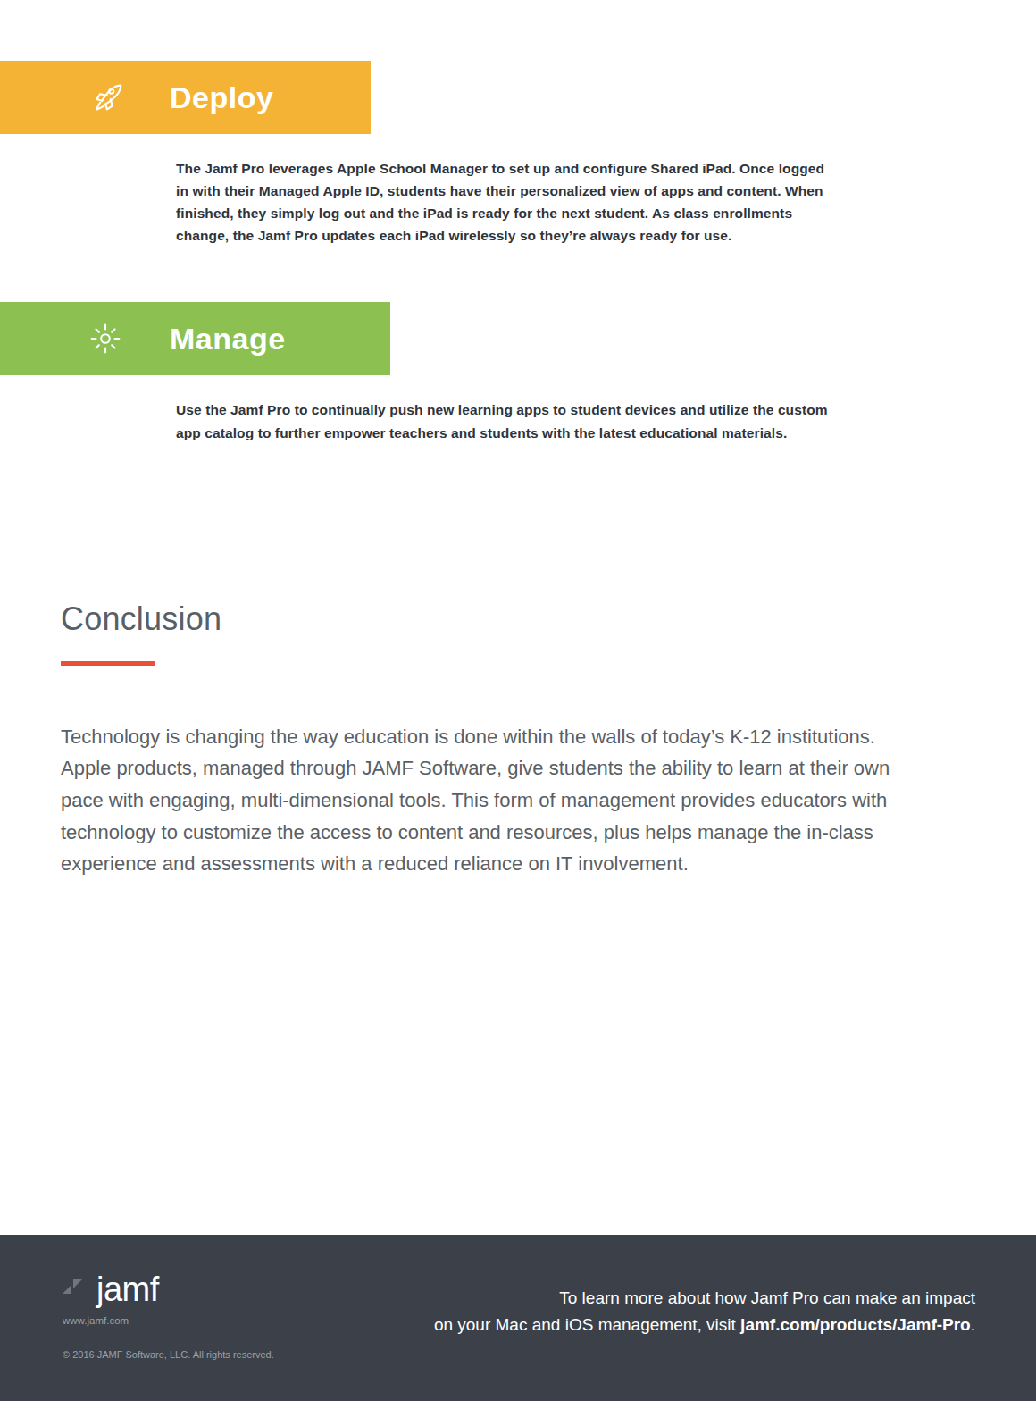Deploy
The Jamf Pro leverages Apple School Manager to set up and configure Shared iPad. Once logged in with their Managed Apple ID, students have their personalized view of apps and content. When finished, they simply log out and the iPad is ready for the next student. As class enrollments change, the Jamf Pro updates each iPad wirelessly so they’re always ready for use.
Manage
Use the Jamf Pro to continually push new learning apps to student devices and utilize the custom app catalog to further empower teachers and students with the latest educational materials.
Conclusion
Technology is changing the way education is done within the walls of today’s K-12 institutions. Apple products, managed through JAMF Software, give students the ability to learn at their own pace with engaging, multi-dimensional tools. This form of management provides educators with technology to customize the access to content and resources, plus helps manage the in-class experience and assessments with a reduced reliance on IT involvement.
jamf
www.jamf.com
© 2016 JAMF Software, LLC. All rights reserved.
To learn more about how Jamf Pro can make an impact
on your Mac and iOS management, visit jamf.com/products/Jamf-Pro.